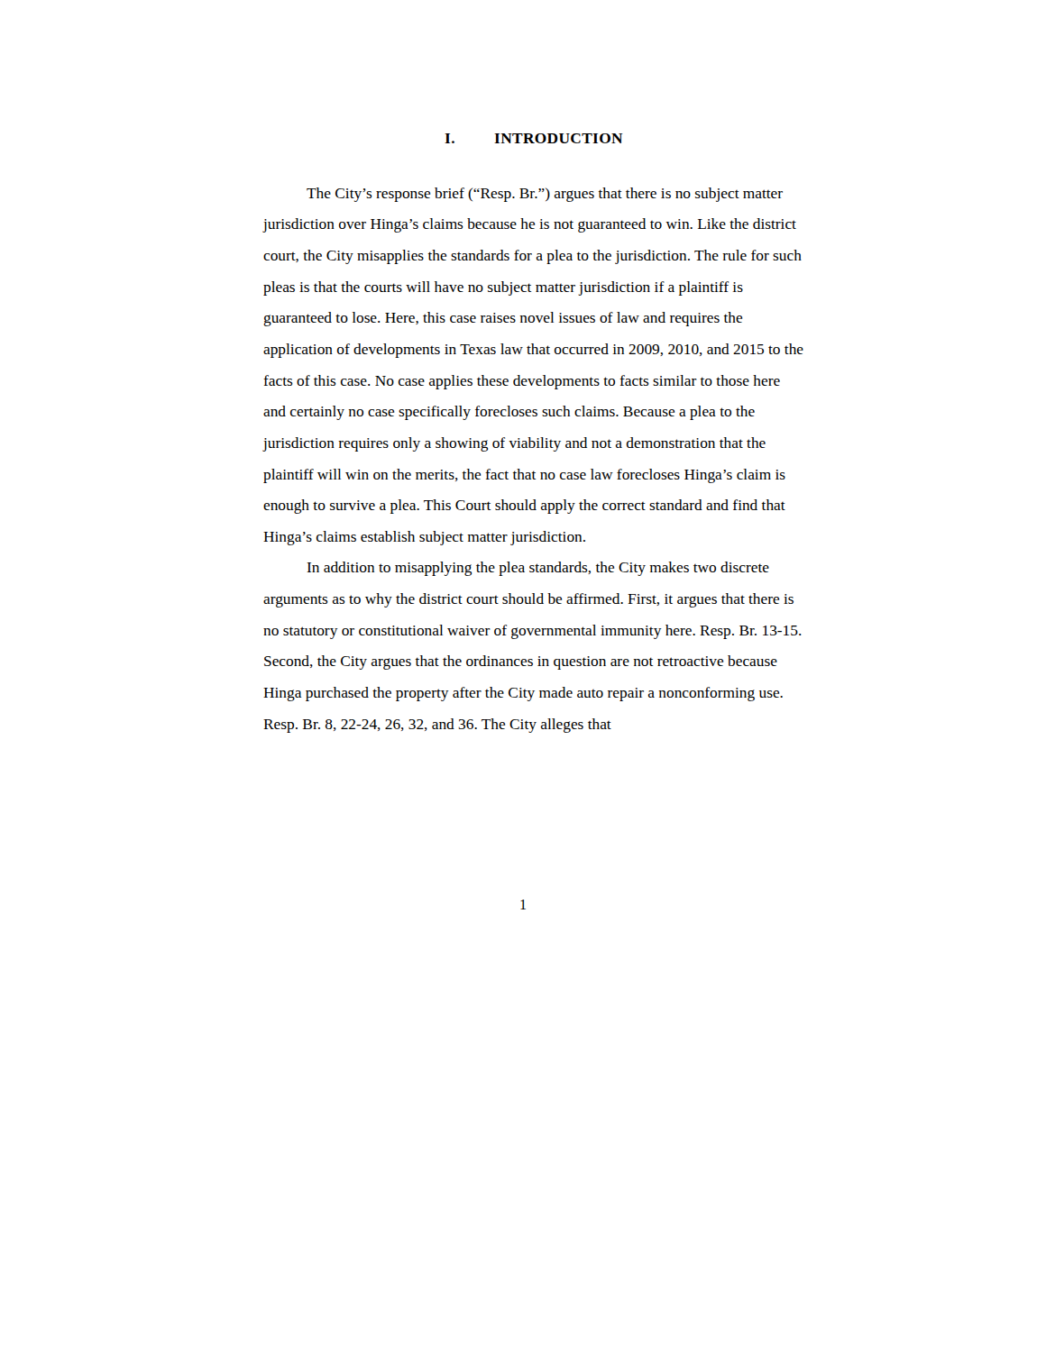I. INTRODUCTION
The City’s response brief (“Resp. Br.”) argues that there is no subject matter jurisdiction over Hinga’s claims because he is not guaranteed to win. Like the district court, the City misapplies the standards for a plea to the jurisdiction. The rule for such pleas is that the courts will have no subject matter jurisdiction if a plaintiff is guaranteed to lose. Here, this case raises novel issues of law and requires the application of developments in Texas law that occurred in 2009, 2010, and 2015 to the facts of this case. No case applies these developments to facts similar to those here and certainly no case specifically forecloses such claims. Because a plea to the jurisdiction requires only a showing of viability and not a demonstration that the plaintiff will win on the merits, the fact that no case law forecloses Hinga’s claim is enough to survive a plea. This Court should apply the correct standard and find that Hinga’s claims establish subject matter jurisdiction.
In addition to misapplying the plea standards, the City makes two discrete arguments as to why the district court should be affirmed. First, it argues that there is no statutory or constitutional waiver of governmental immunity here. Resp. Br. 13-15. Second, the City argues that the ordinances in question are not retroactive because Hinga purchased the property after the City made auto repair a nonconforming use. Resp. Br. 8, 22-24, 26, 32, and 36. The City alleges that
1